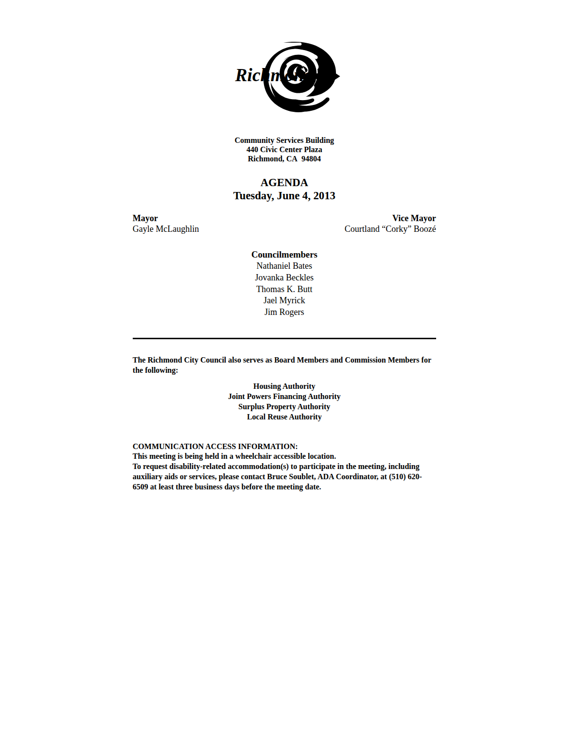Richmond
Community Services Building
440 Civic Center Plaza
Richmond, CA 94804
AGENDA
Tuesday, June 4, 2013
| Mayor | Vice Mayor |
| Gayle McLaughlin | Courtland “Corky” Boozé |
Councilmembers
Nathaniel Bates
Jovanka Beckles
Thomas K. Butt
Jael Myrick
Jim Rogers
The Richmond City Council also serves as Board Members and Commission Members for the following:
Housing Authority
Joint Powers Financing Authority
Surplus Property Authority
Local Reuse Authority
COMMUNICATION ACCESS INFORMATION:
This meeting is being held in a wheelchair accessible location.
To request disability-related accommodation(s) to participate in the meeting, including auxiliary aids or services, please contact Bruce Soublet, ADA Coordinator, at (510) 620-6509 at least three business days before the meeting date.